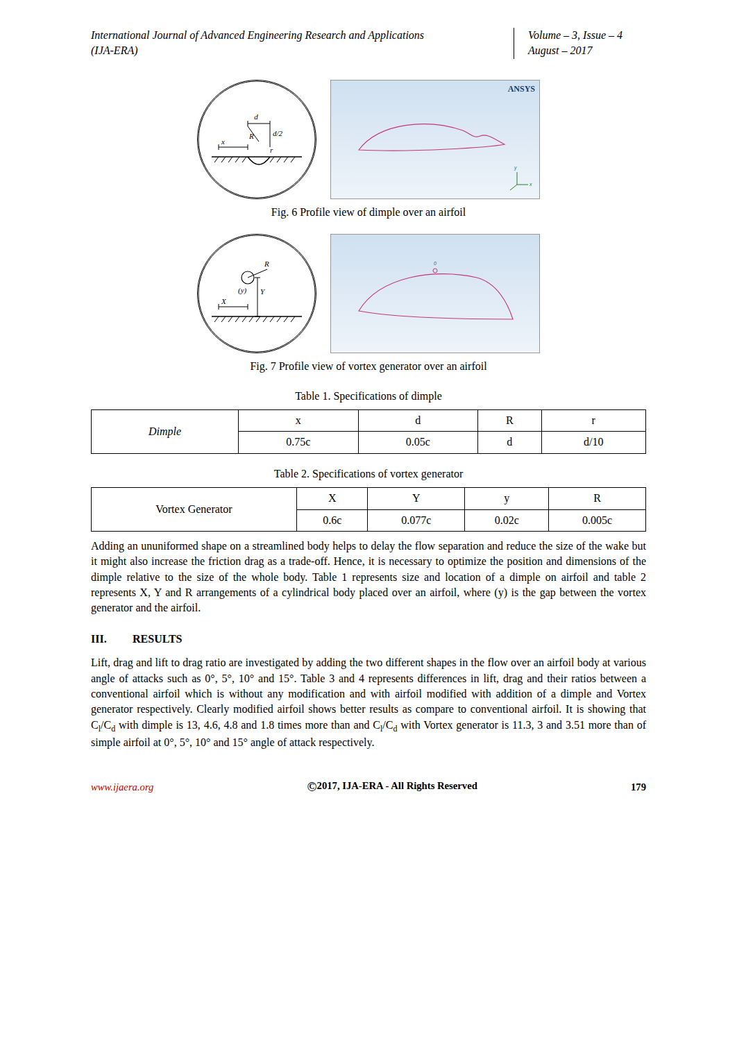International Journal of Advanced Engineering Research and Applications (IJA-ERA)
Volume – 3, Issue – 4 August – 2017
d R d/2 r x
ANSYS x y
Fig. 6 Profile view of dimple over an airfoil
R (y) Y X
0
Fig. 7 Profile view of vortex generator over an airfoil
Table 1. Specifications of dimple
| Dimple | x | d | R | r |
| 0.75c | 0.05c | d | d/10 |
Table 2. Specifications of vortex generator
| Vortex Generator | X | Y | y | R |
| 0.6c | 0.077c | 0.02c | 0.005c |
Adding an ununiformed shape on a streamlined body helps to delay the flow separation and reduce the size of the wake but it might also increase the friction drag as a trade-off. Hence, it is necessary to optimize the position and dimensions of the dimple relative to the size of the whole body. Table 1 represents size and location of a dimple on airfoil and table 2 represents X, Y and R arrangements of a cylindrical body placed over an airfoil, where (y) is the gap between the vortex generator and the airfoil.
III. RESULTS
Lift, drag and lift to drag ratio are investigated by adding the two different shapes in the flow over an airfoil body at various angle of attacks such as 0°, 5°, 10° and 15°. Table 3 and 4 represents differences in lift, drag and their ratios between a conventional airfoil which is without any modification and with airfoil modified with addition of a dimple and Vortex generator respectively. Clearly modified airfoil shows better results as compare to conventional airfoil. It is showing that Cl/Cd with dimple is 13, 4.6, 4.8 and 1.8 times more than and Cl/Cd with Vortex generator is 11.3, 3 and 3.51 more than of simple airfoil at 0°, 5°, 10° and 15° angle of attack respectively.
www.ijaera.org
©2017, IJA-ERA - All Rights Reserved
179